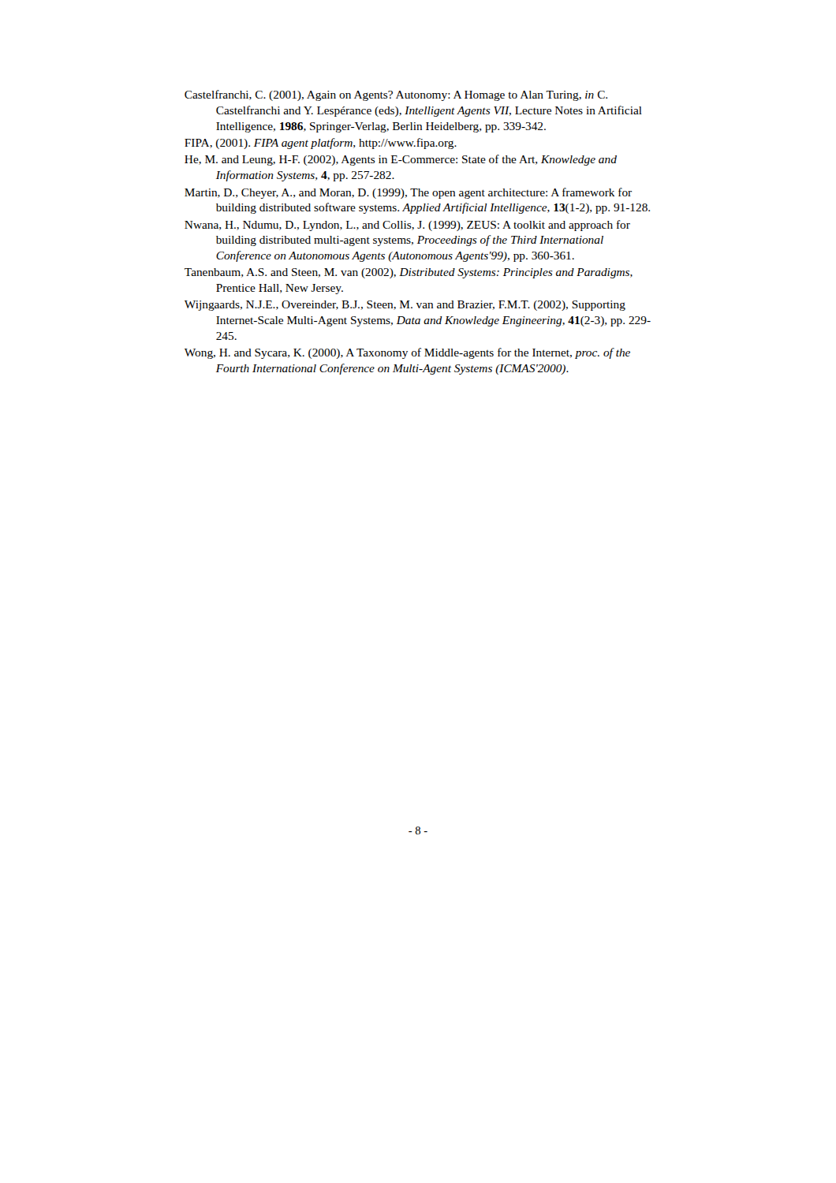Castelfranchi, C. (2001), Again on Agents? Autonomy: A Homage to Alan Turing, in C. Castelfranchi and Y. Lespérance (eds), Intelligent Agents VII, Lecture Notes in Artificial Intelligence, 1986, Springer-Verlag, Berlin Heidelberg, pp. 339-342.
FIPA, (2001). FIPA agent platform, http://www.fipa.org.
He, M. and Leung, H-F. (2002), Agents in E-Commerce: State of the Art, Knowledge and Information Systems, 4, pp. 257-282.
Martin, D., Cheyer, A., and Moran, D. (1999), The open agent architecture: A framework for building distributed software systems. Applied Artificial Intelligence, 13(1-2), pp. 91-128.
Nwana, H., Ndumu, D., Lyndon, L., and Collis, J. (1999), ZEUS: A toolkit and approach for building distributed multi-agent systems, Proceedings of the Third International Conference on Autonomous Agents (Autonomous Agents'99), pp. 360-361.
Tanenbaum, A.S. and Steen, M. van (2002), Distributed Systems: Principles and Paradigms, Prentice Hall, New Jersey.
Wijngaards, N.J.E., Overeinder, B.J., Steen, M. van and Brazier, F.M.T. (2002), Supporting Internet-Scale Multi-Agent Systems, Data and Knowledge Engineering, 41(2-3), pp. 229-245.
Wong, H. and Sycara, K. (2000), A Taxonomy of Middle-agents for the Internet, proc. of the Fourth International Conference on Multi-Agent Systems (ICMAS'2000).
- 8 -